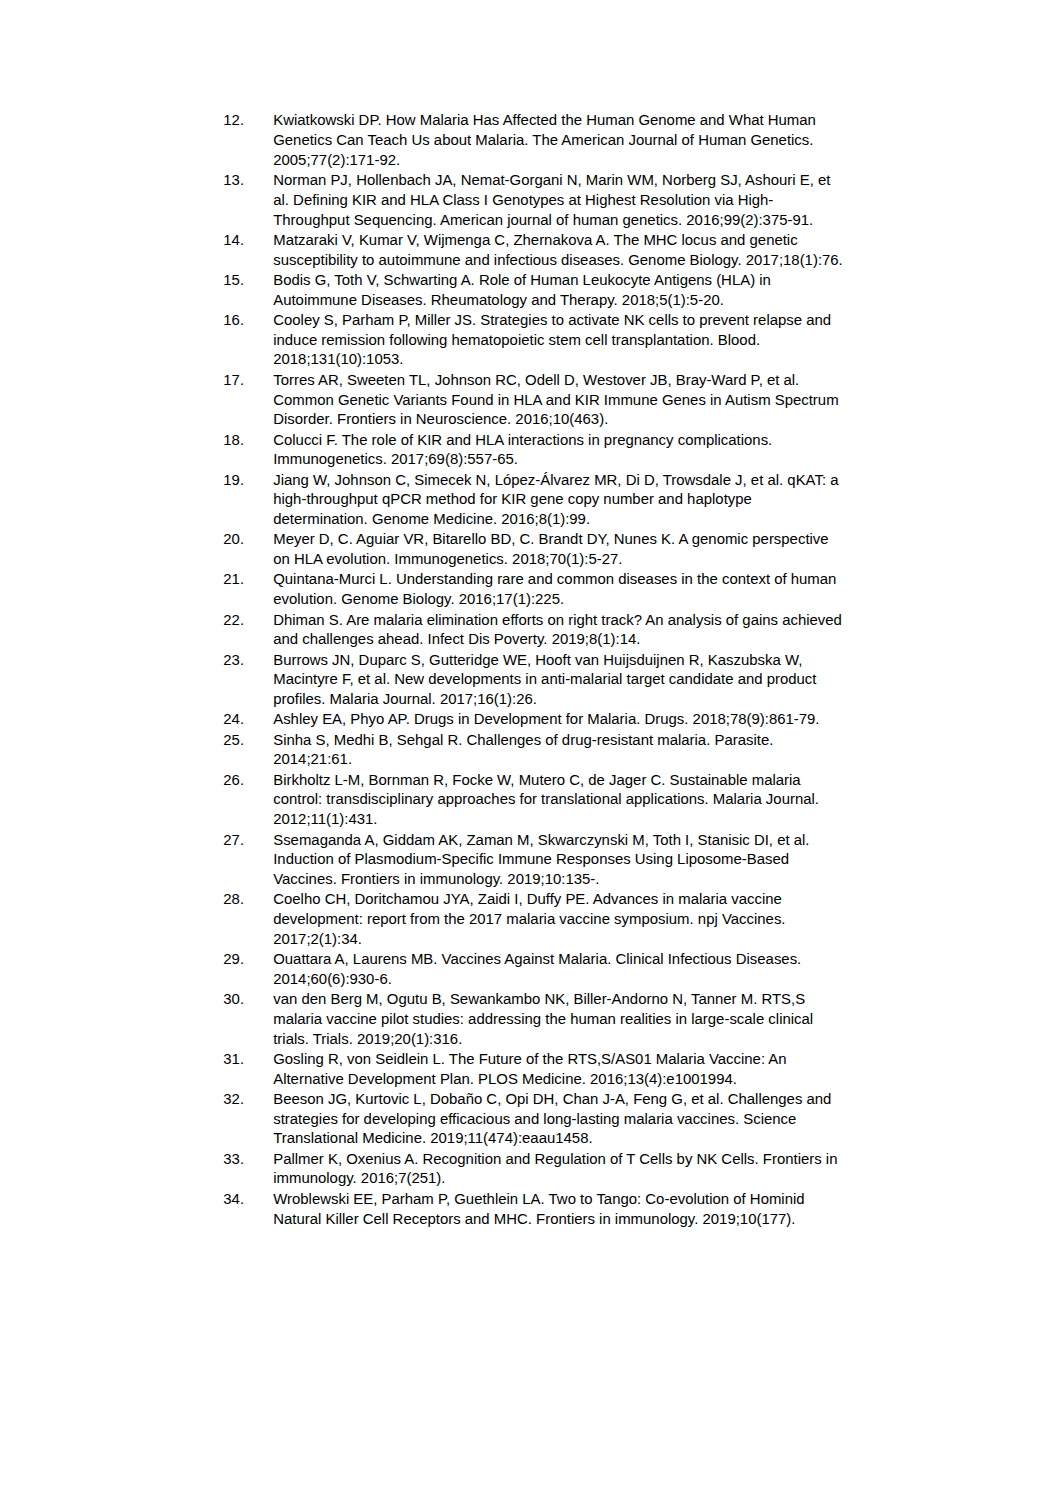12. Kwiatkowski DP. How Malaria Has Affected the Human Genome and What Human Genetics Can Teach Us about Malaria. The American Journal of Human Genetics. 2005;77(2):171-92.
13. Norman PJ, Hollenbach JA, Nemat-Gorgani N, Marin WM, Norberg SJ, Ashouri E, et al. Defining KIR and HLA Class I Genotypes at Highest Resolution via High-Throughput Sequencing. American journal of human genetics. 2016;99(2):375-91.
14. Matzaraki V, Kumar V, Wijmenga C, Zhernakova A. The MHC locus and genetic susceptibility to autoimmune and infectious diseases. Genome Biology. 2017;18(1):76.
15. Bodis G, Toth V, Schwarting A. Role of Human Leukocyte Antigens (HLA) in Autoimmune Diseases. Rheumatology and Therapy. 2018;5(1):5-20.
16. Cooley S, Parham P, Miller JS. Strategies to activate NK cells to prevent relapse and induce remission following hematopoietic stem cell transplantation. Blood. 2018;131(10):1053.
17. Torres AR, Sweeten TL, Johnson RC, Odell D, Westover JB, Bray-Ward P, et al. Common Genetic Variants Found in HLA and KIR Immune Genes in Autism Spectrum Disorder. Frontiers in Neuroscience. 2016;10(463).
18. Colucci F. The role of KIR and HLA interactions in pregnancy complications. Immunogenetics. 2017;69(8):557-65.
19. Jiang W, Johnson C, Simecek N, López-Álvarez MR, Di D, Trowsdale J, et al. qKAT: a high-throughput qPCR method for KIR gene copy number and haplotype determination. Genome Medicine. 2016;8(1):99.
20. Meyer D, C. Aguiar VR, Bitarello BD, C. Brandt DY, Nunes K. A genomic perspective on HLA evolution. Immunogenetics. 2018;70(1):5-27.
21. Quintana-Murci L. Understanding rare and common diseases in the context of human evolution. Genome Biology. 2016;17(1):225.
22. Dhiman S. Are malaria elimination efforts on right track? An analysis of gains achieved and challenges ahead. Infect Dis Poverty. 2019;8(1):14.
23. Burrows JN, Duparc S, Gutteridge WE, Hooft van Huijsduijnen R, Kaszubska W, Macintyre F, et al. New developments in anti-malarial target candidate and product profiles. Malaria Journal. 2017;16(1):26.
24. Ashley EA, Phyo AP. Drugs in Development for Malaria. Drugs. 2018;78(9):861-79.
25. Sinha S, Medhi B, Sehgal R. Challenges of drug-resistant malaria. Parasite. 2014;21:61.
26. Birkholtz L-M, Bornman R, Focke W, Mutero C, de Jager C. Sustainable malaria control: transdisciplinary approaches for translational applications. Malaria Journal. 2012;11(1):431.
27. Ssemaganda A, Giddam AK, Zaman M, Skwarczynski M, Toth I, Stanisic DI, et al. Induction of Plasmodium-Specific Immune Responses Using Liposome-Based Vaccines. Frontiers in immunology. 2019;10:135-.
28. Coelho CH, Doritchamou JYA, Zaidi I, Duffy PE. Advances in malaria vaccine development: report from the 2017 malaria vaccine symposium. npj Vaccines. 2017;2(1):34.
29. Ouattara A, Laurens MB. Vaccines Against Malaria. Clinical Infectious Diseases. 2014;60(6):930-6.
30. van den Berg M, Ogutu B, Sewankambo NK, Biller-Andorno N, Tanner M. RTS,S malaria vaccine pilot studies: addressing the human realities in large-scale clinical trials. Trials. 2019;20(1):316.
31. Gosling R, von Seidlein L. The Future of the RTS,S/AS01 Malaria Vaccine: An Alternative Development Plan. PLOS Medicine. 2016;13(4):e1001994.
32. Beeson JG, Kurtovic L, Dobaño C, Opi DH, Chan J-A, Feng G, et al. Challenges and strategies for developing efficacious and long-lasting malaria vaccines. Science Translational Medicine. 2019;11(474):eaau1458.
33. Pallmer K, Oxenius A. Recognition and Regulation of T Cells by NK Cells. Frontiers in immunology. 2016;7(251).
34. Wroblewski EE, Parham P, Guethlein LA. Two to Tango: Co-evolution of Hominid Natural Killer Cell Receptors and MHC. Frontiers in immunology. 2019;10(177).